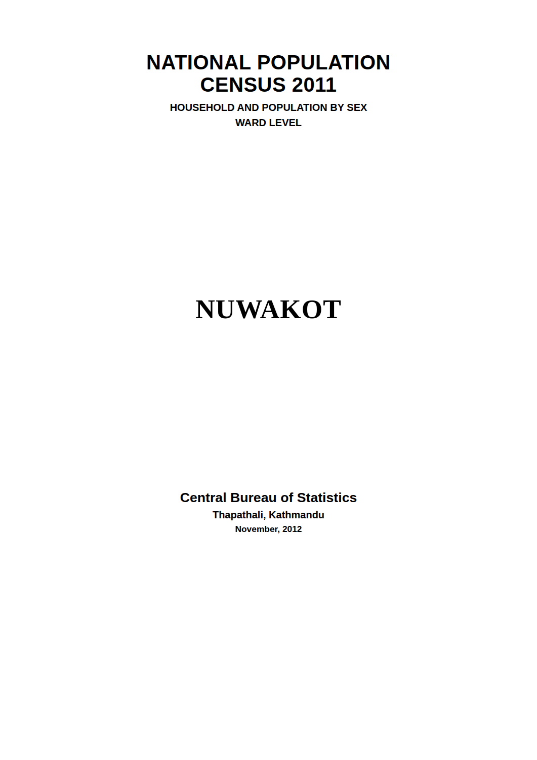NATIONAL POPULATION CENSUS 2011
HOUSEHOLD AND POPULATION BY SEX
WARD LEVEL
NUWAKOT
Central Bureau of Statistics
Thapathali, Kathmandu
November, 2012